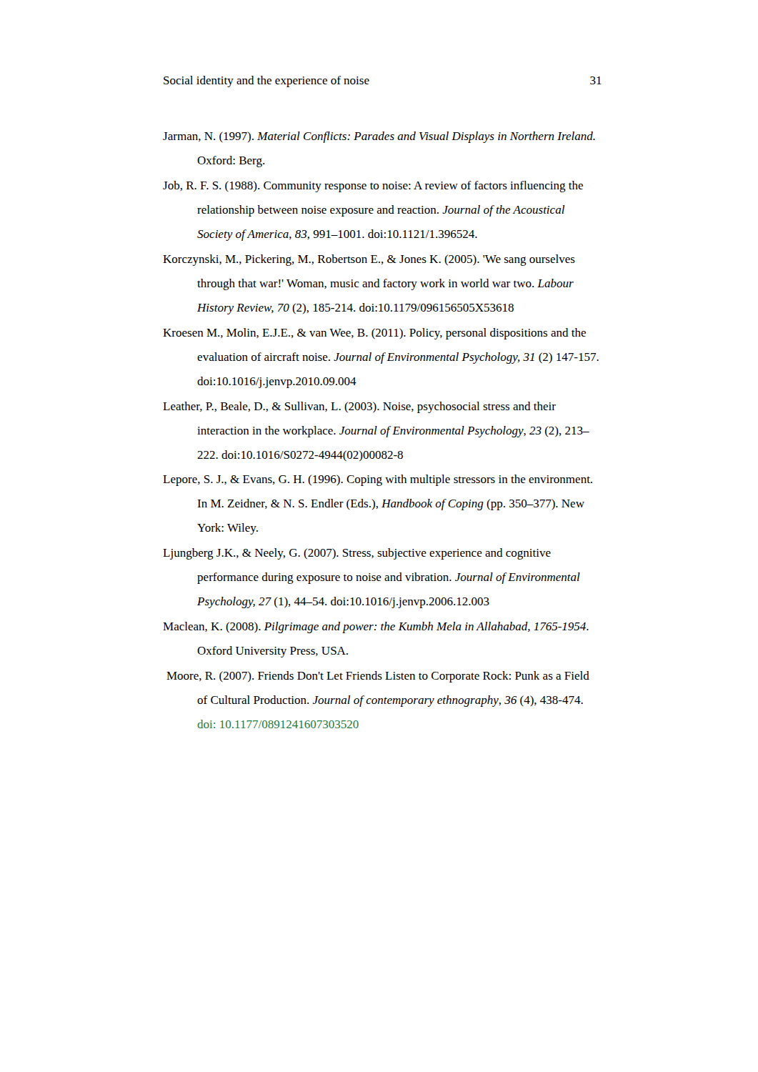Social identity and the experience of noise 31
Jarman, N. (1997). Material Conflicts: Parades and Visual Displays in Northern Ireland. Oxford: Berg.
Job, R. F. S. (1988). Community response to noise: A review of factors influencing the relationship between noise exposure and reaction. Journal of the Acoustical Society of America, 83, 991–1001. doi:10.1121/1.396524.
Korczynski, M., Pickering, M., Robertson E., & Jones K. (2005). 'We sang ourselves through that war!' Woman, music and factory work in world war two. Labour History Review, 70 (2), 185-214. doi:10.1179/096156505X53618
Kroesen M., Molin, E.J.E., & van Wee, B. (2011). Policy, personal dispositions and the evaluation of aircraft noise. Journal of Environmental Psychology, 31 (2) 147-157. doi:10.1016/j.jenvp.2010.09.004
Leather, P., Beale, D., & Sullivan, L. (2003). Noise, psychosocial stress and their interaction in the workplace. Journal of Environmental Psychology, 23 (2), 213–222. doi:10.1016/S0272-4944(02)00082-8
Lepore, S. J., & Evans, G. H. (1996). Coping with multiple stressors in the environment. In M. Zeidner, & N. S. Endler (Eds.), Handbook of Coping (pp. 350–377). New York: Wiley.
Ljungberg J.K., & Neely, G. (2007). Stress, subjective experience and cognitive performance during exposure to noise and vibration. Journal of Environmental Psychology, 27 (1), 44–54. doi:10.1016/j.jenvp.2006.12.003
Maclean, K. (2008). Pilgrimage and power: the Kumbh Mela in Allahabad, 1765-1954. Oxford University Press, USA.
Moore, R. (2007). Friends Don't Let Friends Listen to Corporate Rock: Punk as a Field of Cultural Production. Journal of contemporary ethnography, 36 (4), 438-474. doi: 10.1177/0891241607303520